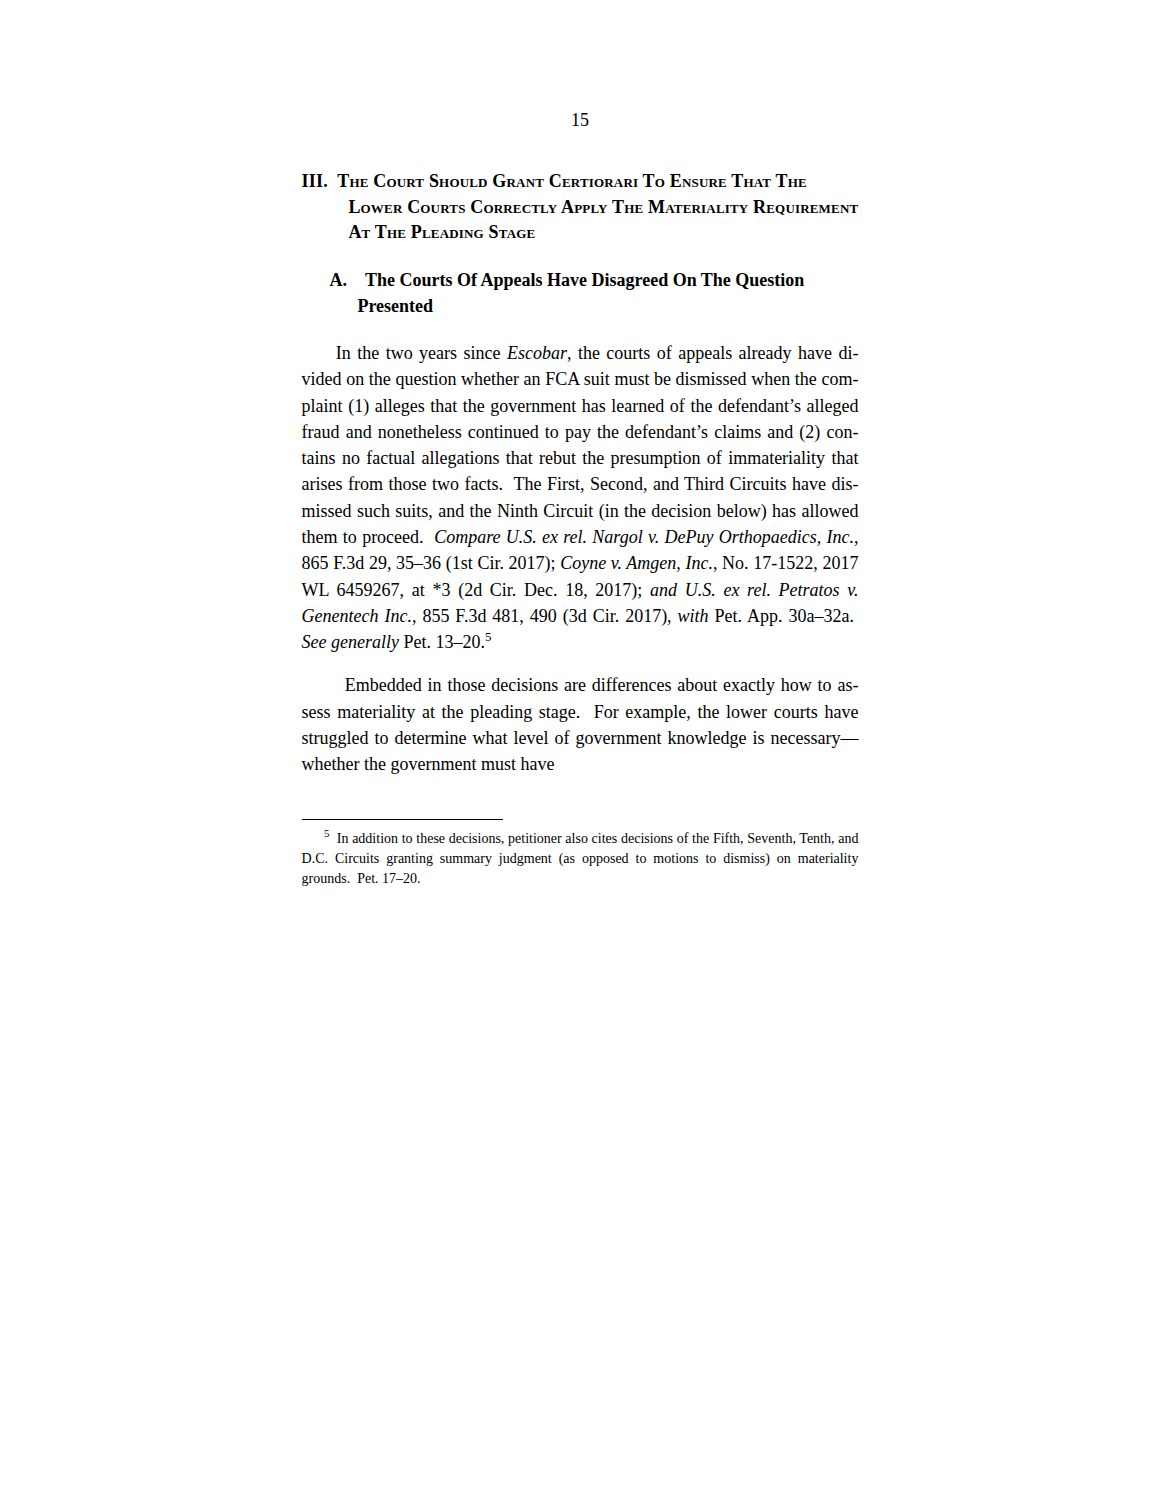15
III. The Court Should Grant Certiorari To Ensure That The Lower Courts Correctly Apply The Materiality Requirement At The Pleading Stage
A. The Courts Of Appeals Have Disagreed On The Question Presented
In the two years since Escobar, the courts of appeals already have divided on the question whether an FCA suit must be dismissed when the complaint (1) alleges that the government has learned of the defendant’s alleged fraud and nonetheless continued to pay the defendant’s claims and (2) contains no factual allegations that rebut the presumption of immateriality that arises from those two facts. The First, Second, and Third Circuits have dismissed such suits, and the Ninth Circuit (in the decision below) has allowed them to proceed. Compare U.S. ex rel. Nargol v. DePuy Orthopaedics, Inc., 865 F.3d 29, 35–36 (1st Cir. 2017); Coyne v. Amgen, Inc., No. 17-1522, 2017 WL 6459267, at *3 (2d Cir. Dec. 18, 2017); and U.S. ex rel. Petratos v. Genentech Inc., 855 F.3d 481, 490 (3d Cir. 2017), with Pet. App. 30a–32a. See generally Pet. 13–20.5
Embedded in those decisions are differences about exactly how to assess materiality at the pleading stage. For example, the lower courts have struggled to determine what level of government knowledge is necessary—whether the government must have
5 In addition to these decisions, petitioner also cites decisions of the Fifth, Seventh, Tenth, and D.C. Circuits granting summary judgment (as opposed to motions to dismiss) on materiality grounds. Pet. 17–20.